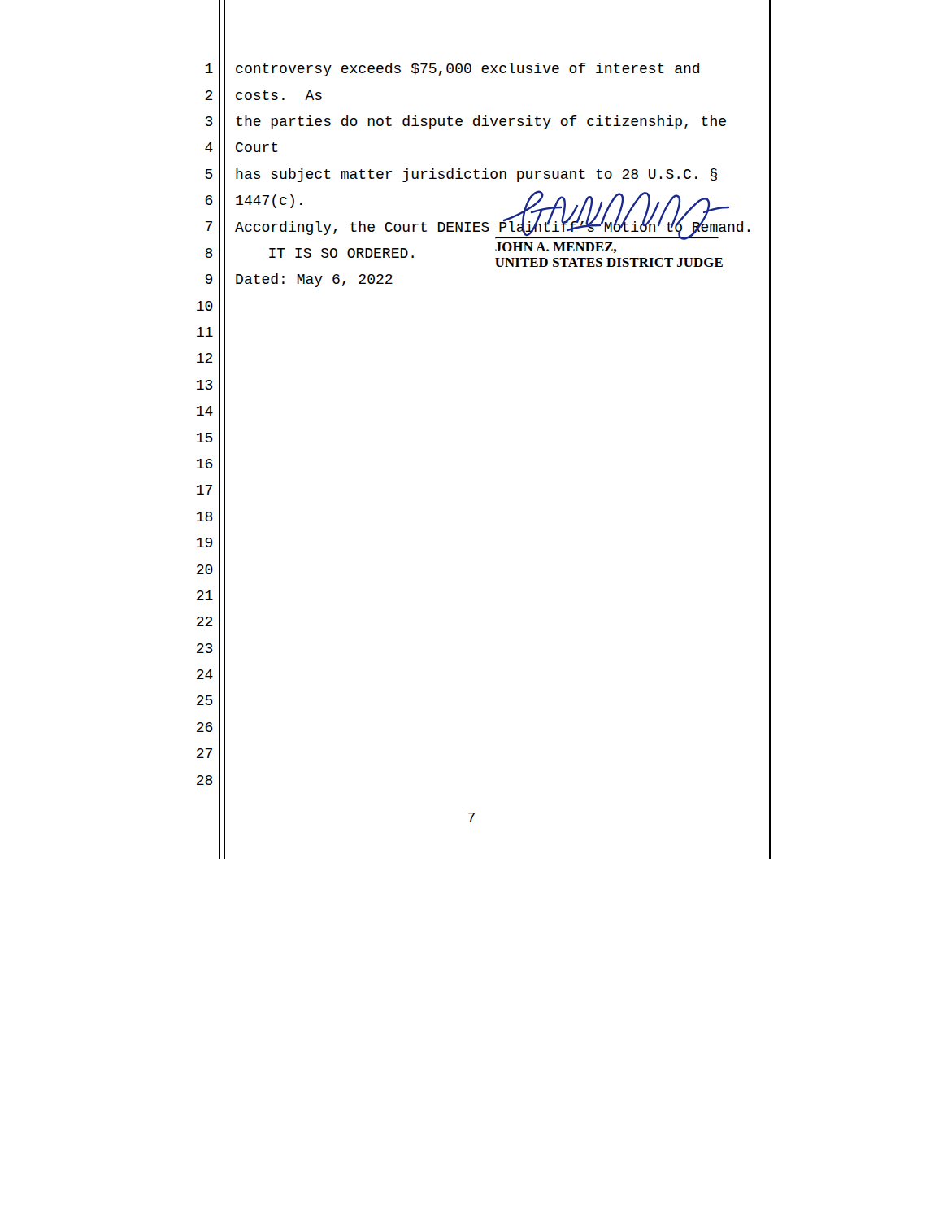1
2
3
4
5
6
7
8
9
10
11
12
13
14
15
16
17
18
19
20
21
22
23
24
25
26
27
28
controversy exceeds $75,000 exclusive of interest and costs. As
the parties do not dispute diversity of citizenship, the Court
has subject matter jurisdiction pursuant to 28 U.S.C. § 1447(c).
Accordingly, the Court DENIES Plaintiff’s Motion to Remand.
IT IS SO ORDERED.
Dated: May 6, 2022
JOHN A. MENDEZ,
UNITED STATES DISTRICT JUDGE
7